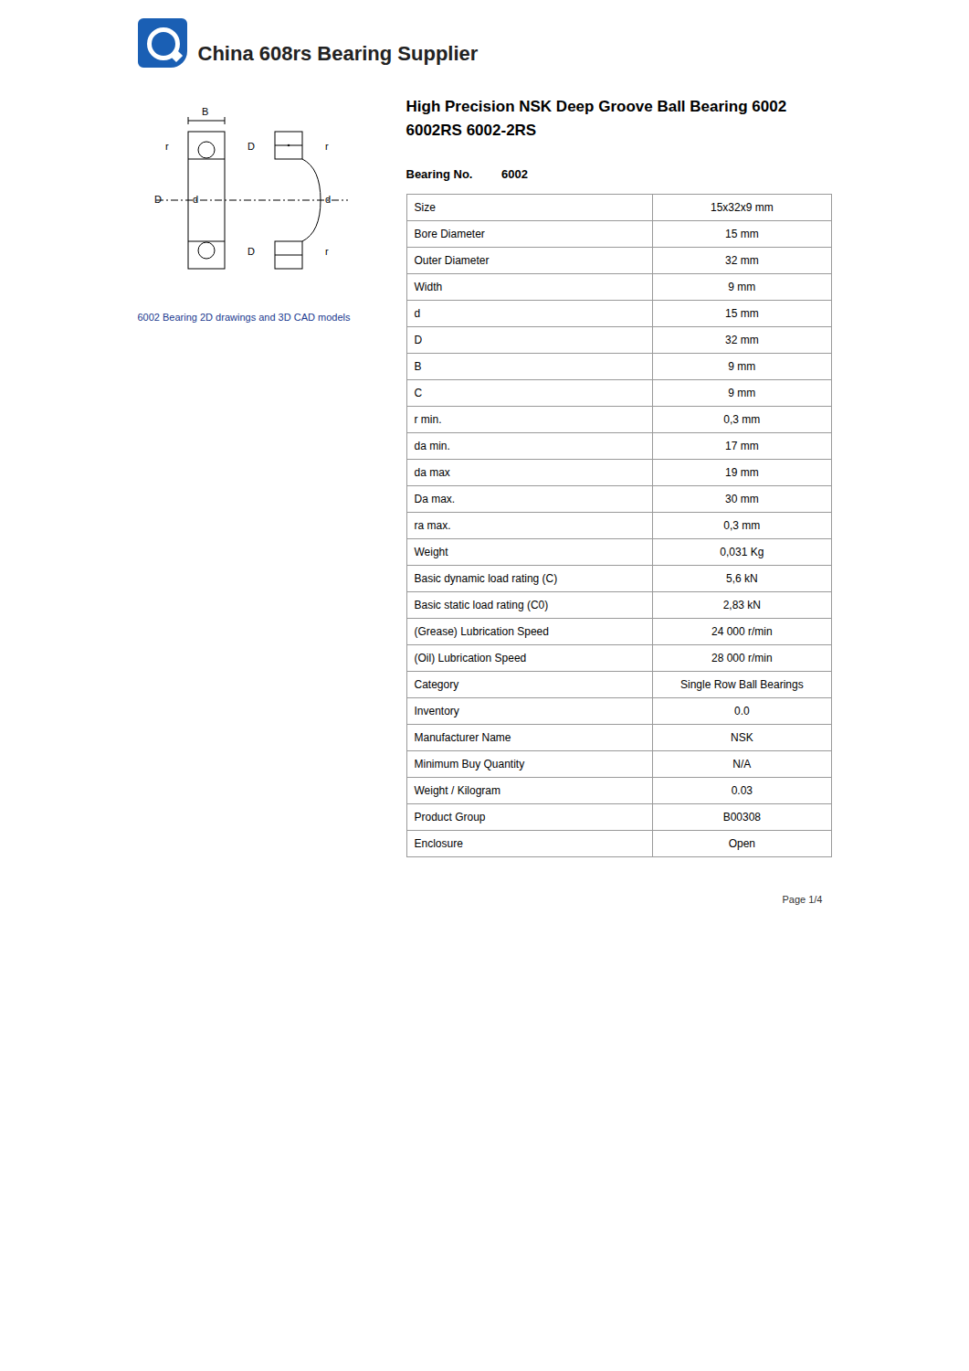China 608rs Bearing Supplier
B r D d D r d r D
6002 Bearing 2D drawings and 3D CAD models
High Precision NSK Deep Groove Ball Bearing 6002 6002RS 6002-2RS
Bearing No. 6002
| Size | 15x32x9 mm |
| Bore Diameter | 15 mm |
| Outer Diameter | 32 mm |
| Width | 9 mm |
| d | 15 mm |
| D | 32 mm |
| B | 9 mm |
| C | 9 mm |
| r min. | 0,3 mm |
| da min. | 17 mm |
| da max | 19 mm |
| Da max. | 30 mm |
| ra max. | 0,3 mm |
| Weight | 0,031 Kg |
| Basic dynamic load rating (C) | 5,6 kN |
| Basic static load rating (C0) | 2,83 kN |
| (Grease) Lubrication Speed | 24 000 r/min |
| (Oil) Lubrication Speed | 28 000 r/min |
| Category | Single Row Ball Bearings |
| Inventory | 0.0 |
| Manufacturer Name | NSK |
| Minimum Buy Quantity | N/A |
| Weight / Kilogram | 0.03 |
| Product Group | B00308 |
| Enclosure | Open |
Page 1/4